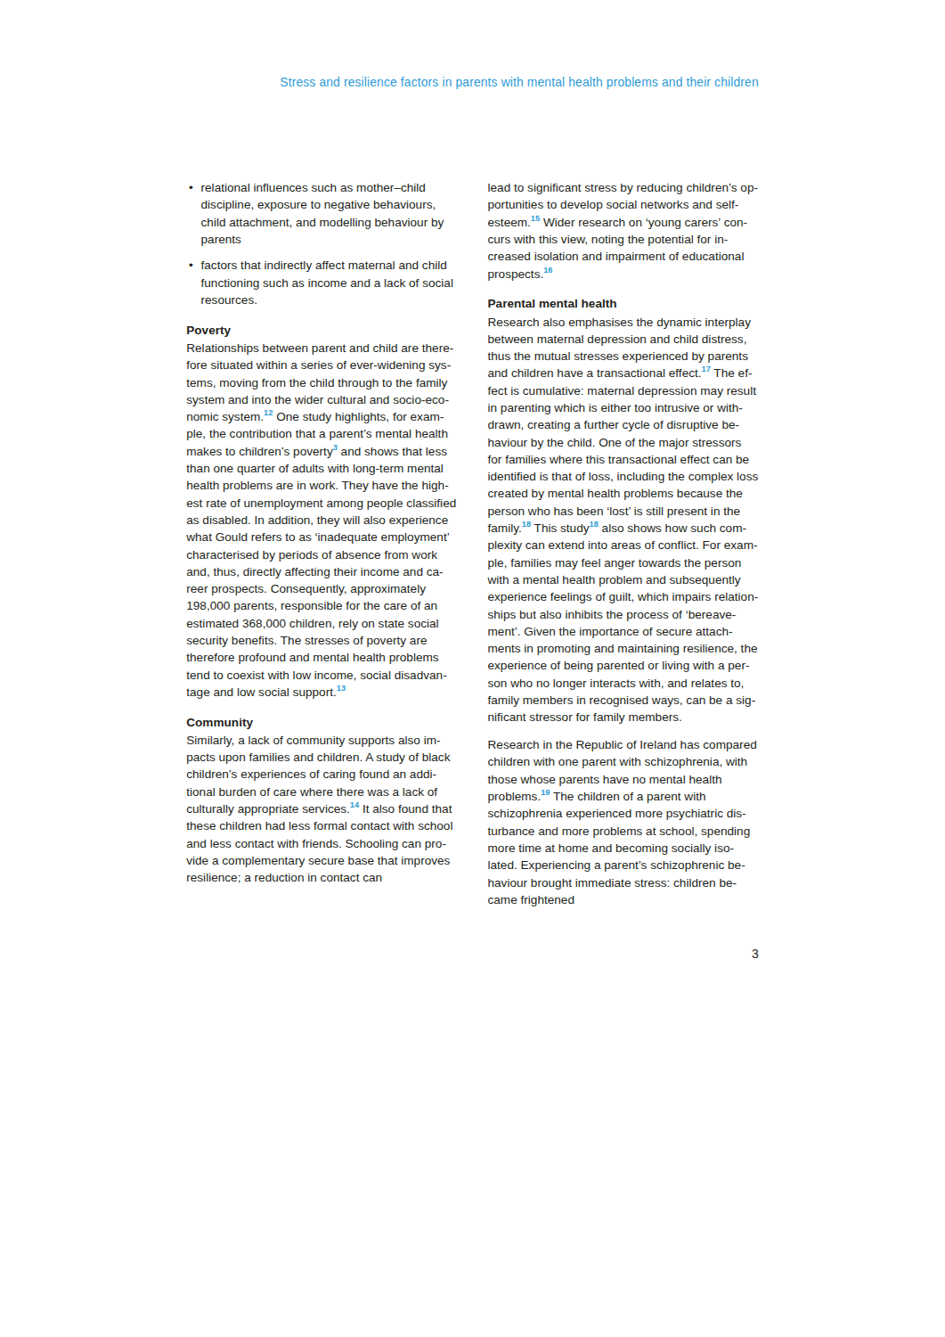Stress and resilience factors in parents with mental health problems and their children
relational influences such as mother–child discipline, exposure to negative behaviours, child attachment, and modelling behaviour by parents
factors that indirectly affect maternal and child functioning such as income and a lack of social resources.
Poverty
Relationships between parent and child are therefore situated within a series of ever-widening systems, moving from the child through to the family system and into the wider cultural and socio-economic system.12 One study highlights, for example, the contribution that a parent’s mental health makes to children’s poverty3 and shows that less than one quarter of adults with long-term mental health problems are in work. They have the highest rate of unemployment among people classified as disabled. In addition, they will also experience what Gould refers to as ‘inadequate employment’ characterised by periods of absence from work and, thus, directly affecting their income and career prospects. Consequently, approximately 198,000 parents, responsible for the care of an estimated 368,000 children, rely on state social security benefits. The stresses of poverty are therefore profound and mental health problems tend to coexist with low income, social disadvantage and low social support.13
Community
Similarly, a lack of community supports also impacts upon families and children. A study of black children’s experiences of caring found an additional burden of care where there was a lack of culturally appropriate services.14 It also found that these children had less formal contact with school and less contact with friends. Schooling can provide a complementary secure base that improves resilience; a reduction in contact can
lead to significant stress by reducing children’s opportunities to develop social networks and self-esteem.15 Wider research on ‘young carers’ concurs with this view, noting the potential for increased isolation and impairment of educational prospects.16
Parental mental health
Research also emphasises the dynamic interplay between maternal depression and child distress, thus the mutual stresses experienced by parents and children have a transactional effect.17 The effect is cumulative: maternal depression may result in parenting which is either too intrusive or withdrawn, creating a further cycle of disruptive behaviour by the child. One of the major stressors for families where this transactional effect can be identified is that of loss, including the complex loss created by mental health problems because the person who has been ‘lost’ is still present in the family.18 This study18 also shows how such complexity can extend into areas of conflict. For example, families may feel anger towards the person with a mental health problem and subsequently experience feelings of guilt, which impairs relationships but also inhibits the process of ‘bereavement’. Given the importance of secure attachments in promoting and maintaining resilience, the experience of being parented or living with a person who no longer interacts with, and relates to, family members in recognised ways, can be a significant stressor for family members.
Research in the Republic of Ireland has compared children with one parent with schizophrenia, with those whose parents have no mental health problems.19 The children of a parent with schizophrenia experienced more psychiatric disturbance and more problems at school, spending more time at home and becoming socially isolated. Experiencing a parent’s schizophrenic behaviour brought immediate stress: children became frightened
3